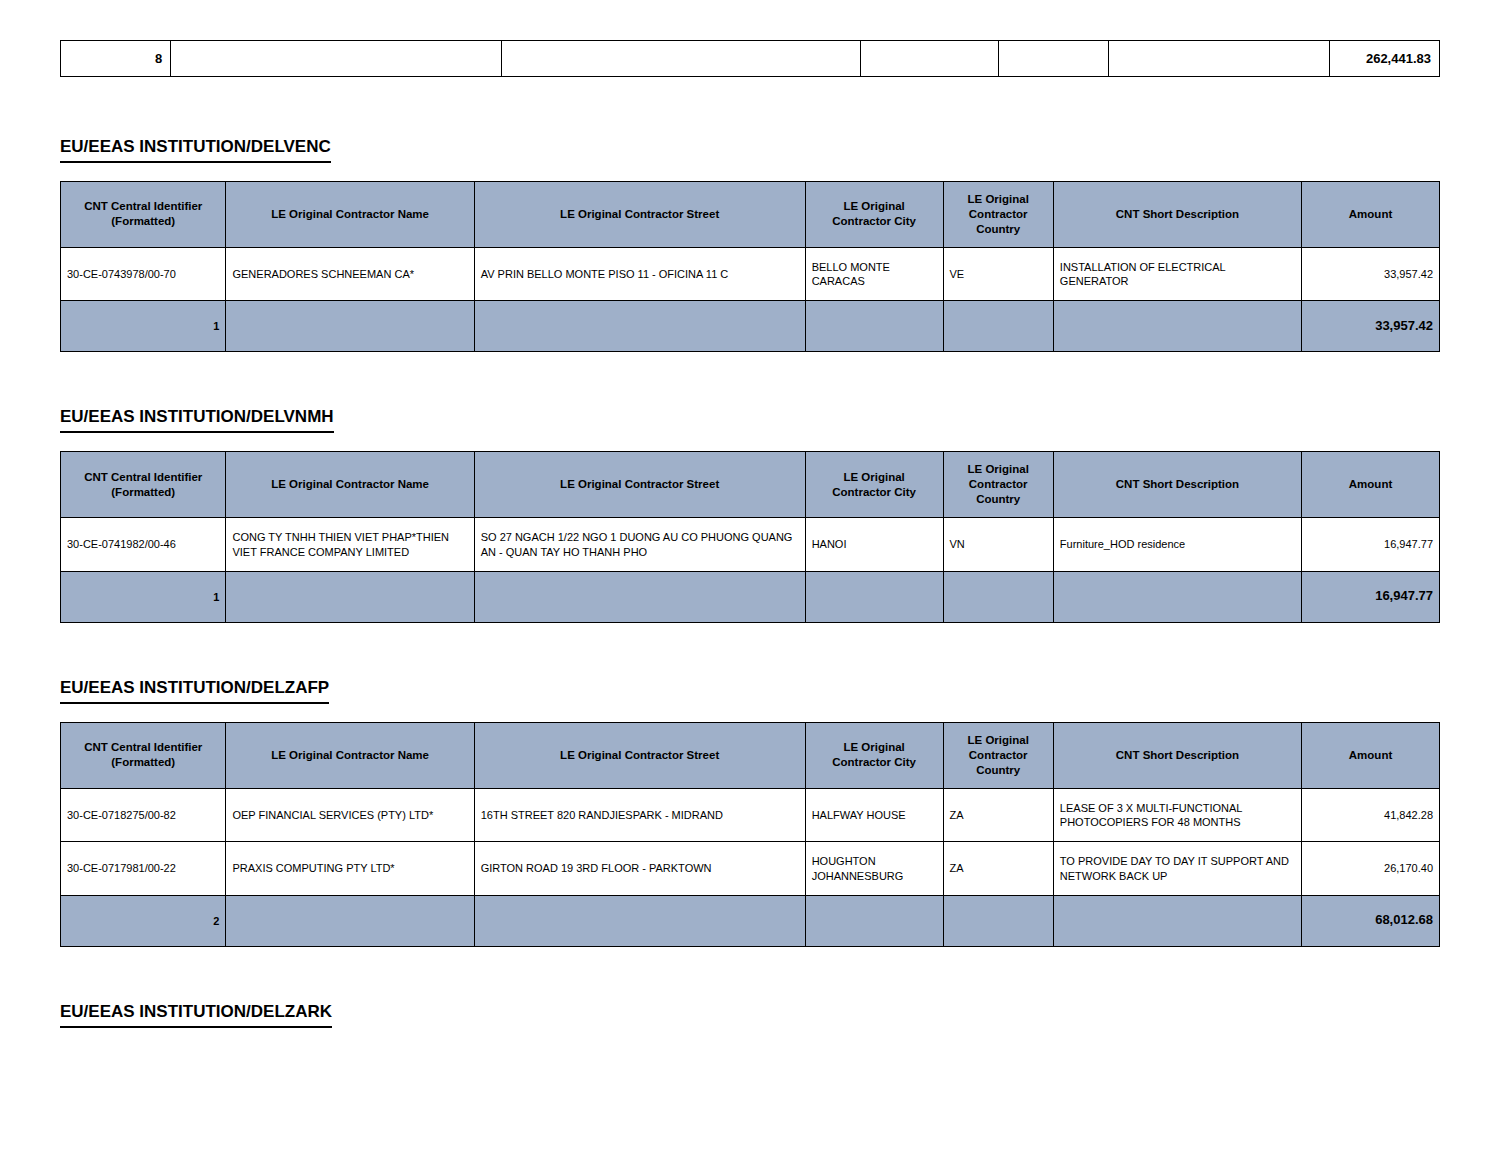| 8 | | | | | | 262,441.83 |
EU/EEAS INSTITUTION/DELVENC
| CNT Central Identifier (Formatted) | LE Original Contractor Name | LE Original Contractor Street | LE Original Contractor City | LE Original Contractor Country | CNT Short Description | Amount |
| --- | --- | --- | --- | --- | --- | --- |
| 30-CE-0743978/00-70 | GENERADORES SCHNEEMAN CA* | AV PRIN BELLO MONTE PISO 11 - OFICINA 11 C | BELLO MONTE CARACAS | VE | INSTALLATION OF ELECTRICAL GENERATOR | 33,957.42 |
| 1 | | | | | | 33,957.42 |
EU/EEAS INSTITUTION/DELVNMH
| CNT Central Identifier (Formatted) | LE Original Contractor Name | LE Original Contractor Street | LE Original Contractor City | LE Original Contractor Country | CNT Short Description | Amount |
| --- | --- | --- | --- | --- | --- | --- |
| 30-CE-0741982/00-46 | CONG TY TNHH THIEN VIET PHAP*THIEN VIET FRANCE COMPANY LIMITED | SO 27 NGACH 1/22 NGO 1 DUONG AU CO PHUONG QUANG AN - QUAN TAY HO THANH PHO | HANOI | VN | Furniture_HOD residence | 16,947.77 |
| 1 | | | | | | 16,947.77 |
EU/EEAS INSTITUTION/DELZAFP
| CNT Central Identifier (Formatted) | LE Original Contractor Name | LE Original Contractor Street | LE Original Contractor City | LE Original Contractor Country | CNT Short Description | Amount |
| --- | --- | --- | --- | --- | --- | --- |
| 30-CE-0718275/00-82 | OEP FINANCIAL SERVICES (PTY) LTD* | 16TH STREET 820 RANDJIESPARK - MIDRAND | HALFWAY HOUSE | ZA | LEASE OF 3 X MULTI-FUNCTIONAL PHOTOCOPIERS FOR 48 MONTHS | 41,842.28 |
| 30-CE-0717981/00-22 | PRAXIS COMPUTING PTY LTD* | GIRTON ROAD 19 3RD FLOOR - PARKTOWN | HOUGHTON JOHANNESBURG | ZA | TO PROVIDE DAY TO DAY IT SUPPORT AND NETWORK BACK UP | 26,170.40 |
| 2 | | | | | | 68,012.68 |
EU/EEAS INSTITUTION/DELZARK